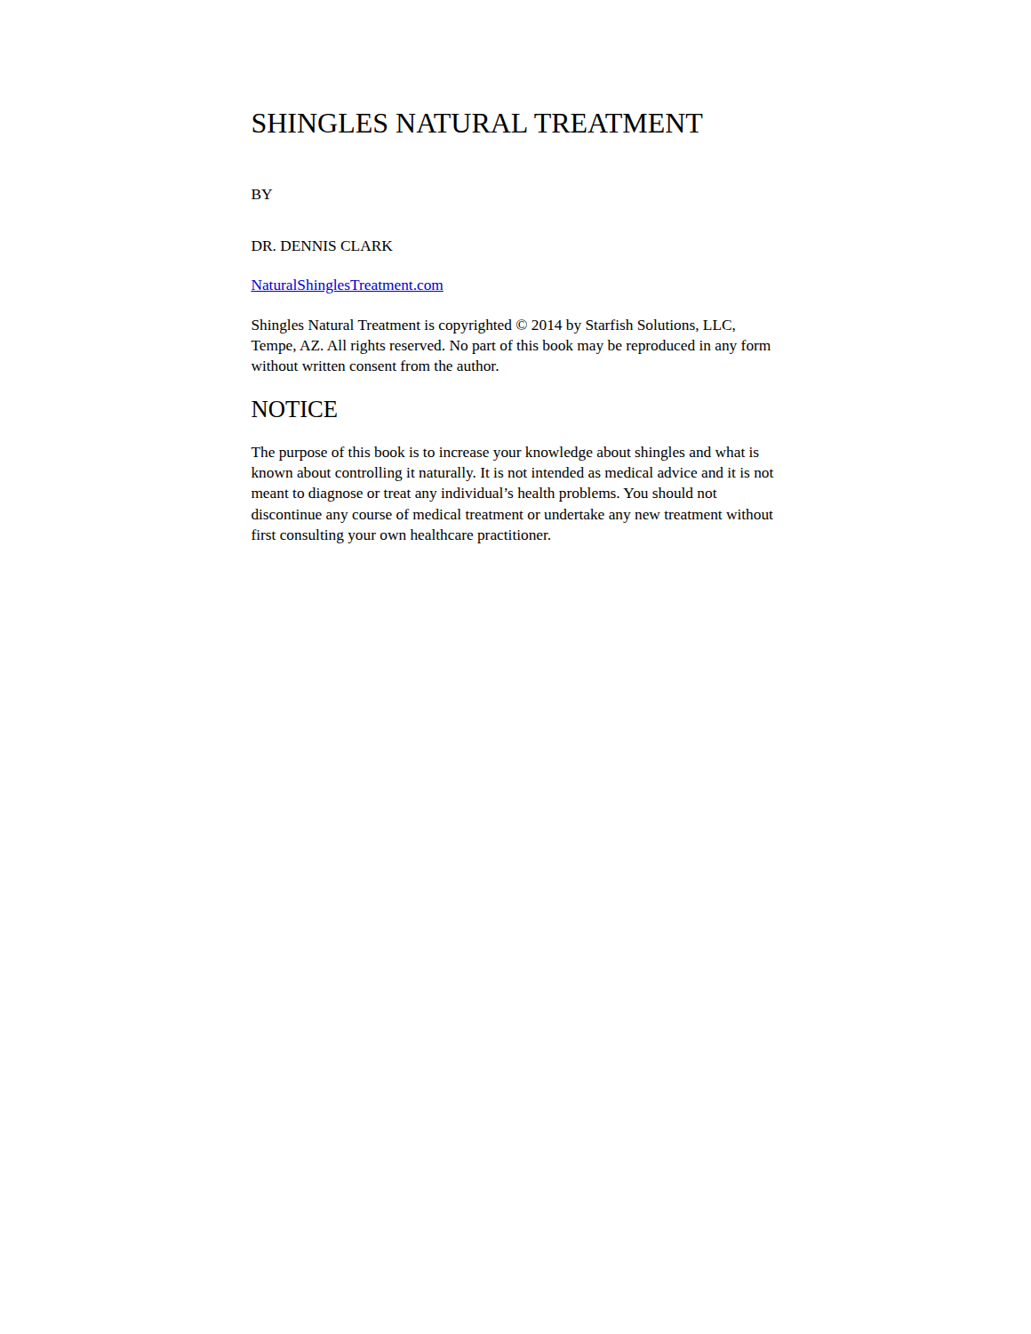SHINGLES NATURAL TREATMENT
BY
DR. DENNIS CLARK
NaturalShinglesTreatment.com
Shingles Natural Treatment is copyrighted © 2014 by Starfish Solutions, LLC, Tempe, AZ. All rights reserved. No part of this book may be reproduced in any form without written consent from the author.
NOTICE
The purpose of this book is to increase your knowledge about shingles and what is known about controlling it naturally. It is not intended as medical advice and it is not meant to diagnose or treat any individual’s health problems. You should not discontinue any course of medical treatment or undertake any new treatment without first consulting your own healthcare practitioner.